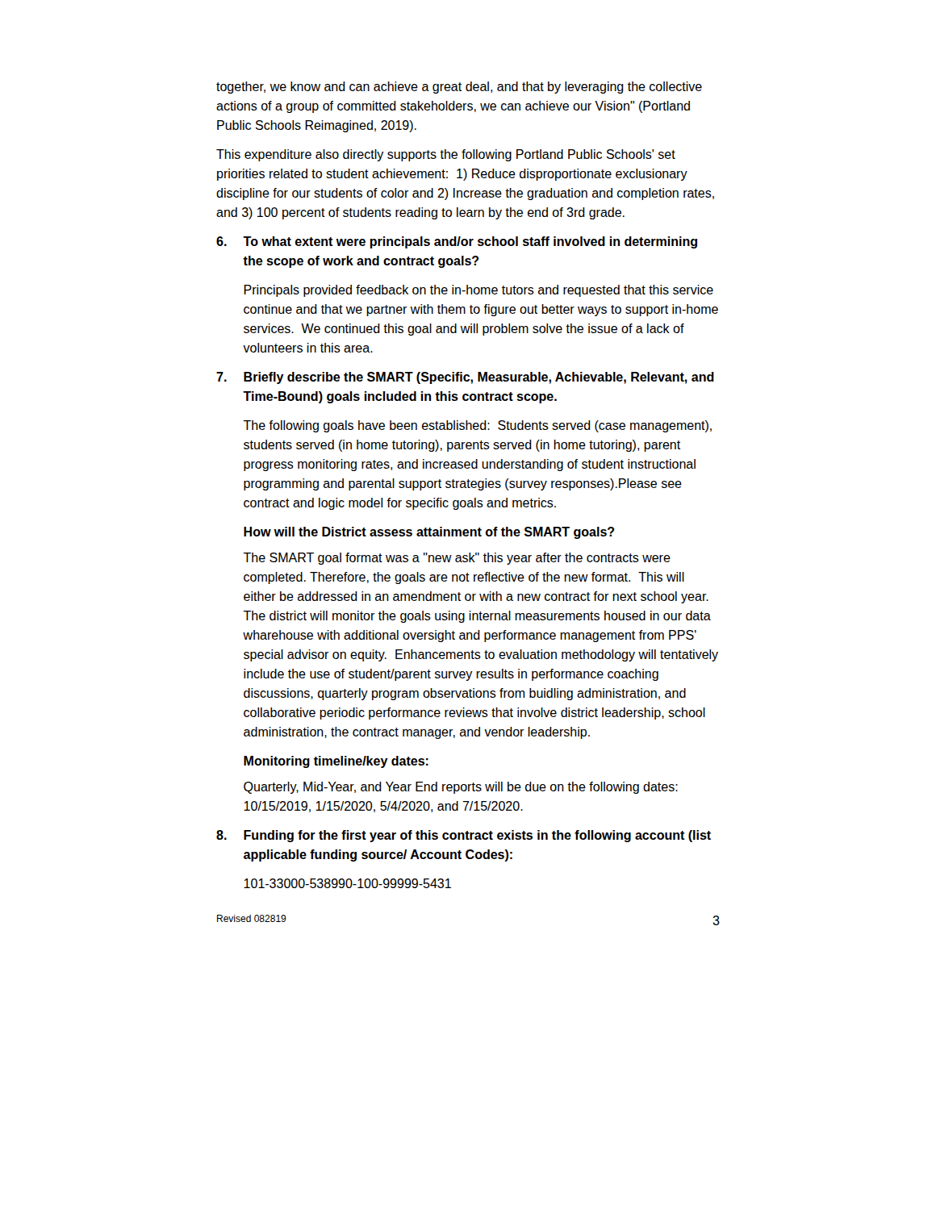together, we know and can achieve a great deal, and that by leveraging the collective actions of a group of committed stakeholders, we can achieve our Vision" (Portland Public Schools Reimagined, 2019).
This expenditure also directly supports the following Portland Public Schools' set priorities related to student achievement: 1) Reduce disproportionate exclusionary discipline for our students of color and 2) Increase the graduation and completion rates, and 3) 100 percent of students reading to learn by the end of 3rd grade.
6.
To what extent were principals and/or school staff involved in determining the scope of work and contract goals?
Principals provided feedback on the in-home tutors and requested that this service continue and that we partner with them to figure out better ways to support in-home services. We continued this goal and will problem solve the issue of a lack of volunteers in this area.
7.
Briefly describe the SMART (Specific, Measurable, Achievable, Relevant, and Time-Bound) goals included in this contract scope.
The following goals have been established: Students served (case management), students served (in home tutoring), parents served (in home tutoring), parent progress monitoring rates, and increased understanding of student instructional programming and parental support strategies (survey responses).Please see contract and logic model for specific goals and metrics.
How will the District assess attainment of the SMART goals?
The SMART goal format was a "new ask" this year after the contracts were completed. Therefore, the goals are not reflective of the new format. This will either be addressed in an amendment or with a new contract for next school year. The district will monitor the goals using internal measurements housed in our data wharehouse with additional oversight and performance management from PPS' special advisor on equity. Enhancements to evaluation methodology will tentatively include the use of student/parent survey results in performance coaching discussions, quarterly program observations from buidling administration, and collaborative periodic performance reviews that involve district leadership, school administration, the contract manager, and vendor leadership.
Monitoring timeline/key dates:
Quarterly, Mid-Year, and Year End reports will be due on the following dates: 10/15/2019, 1/15/2020, 5/4/2020, and 7/15/2020.
8.
Funding for the first year of this contract exists in the following account (list applicable funding source/ Account Codes):
101-33000-538990-100-99999-5431
Revised 082819 3